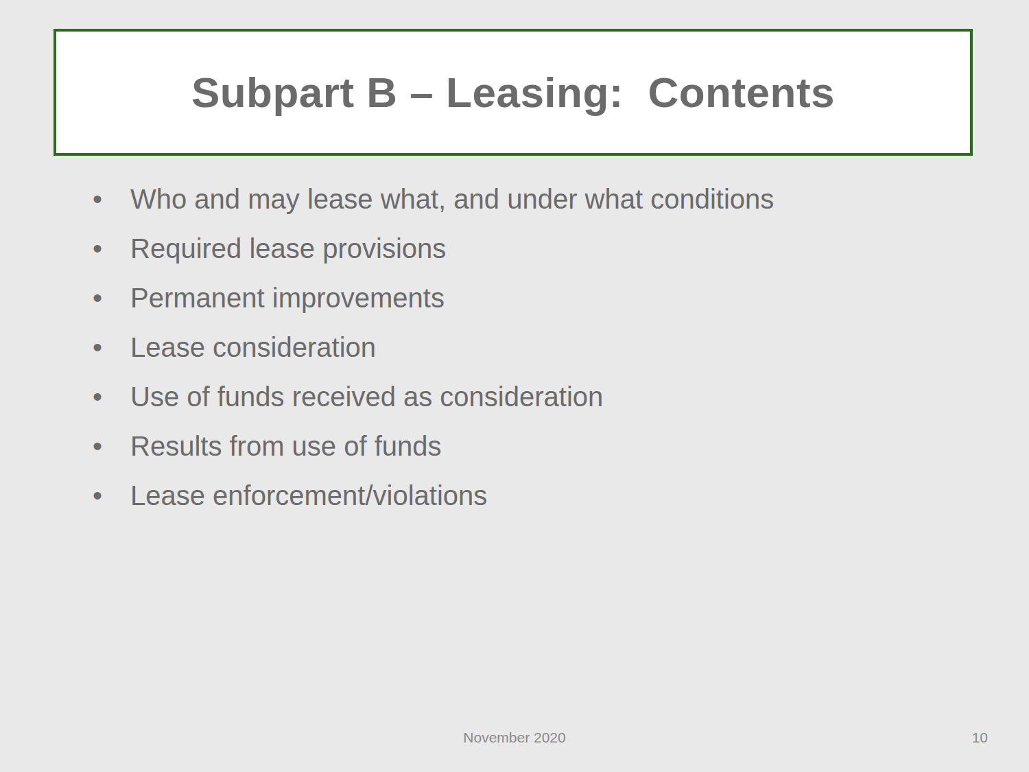Subpart B – Leasing: Contents
Who and may lease what, and under what conditions
Required lease provisions
Permanent improvements
Lease consideration
Use of funds received as consideration
Results from use of funds
Lease enforcement/violations
November 2020
10